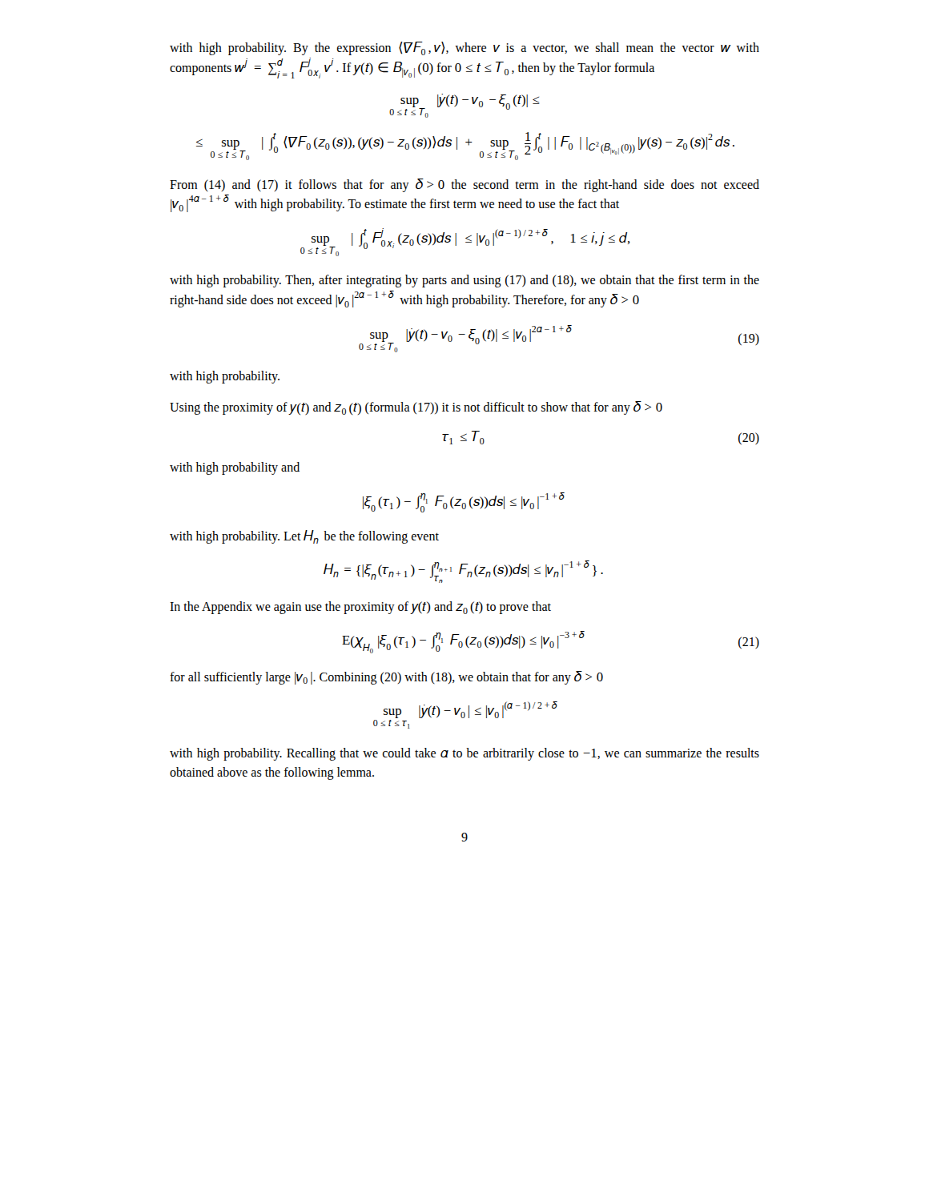with high probability. By the expression ⟨∇F0,v⟩, where v is a vector, we shall mean the vector w with components wj=∑i=1dF0xijvi. If y(t)∈B|v0|(0) for 0≤t≤T0, then by the Taylor formula
sup0≤t≤T0 |ẏ(t)−v0−ξ0(t)| ≤
≤ sup0≤t≤T0 | ∫0t ⟨∇F0(z0(s)),(y(s)−z0(s))⟩ds | + sup0≤t≤T0 12 ∫0t ||F0|| C2(B|v0|(0)) |y(s)−z0(s)|2 ds.
From (14) and (17) it follows that for any δ>0 the second term in the right-hand side does not exceed |v0|4α−1+δ with high probability. To estimate the first term we need to use the fact that
sup0≤t≤T0 | ∫0t F0xij (z0(s))ds | ≤ |v0|(α−1)/2+δ , 1≤i,j≤d,
with high probability. Then, after integrating by parts and using (17) and (18), we obtain that the first term in the right-hand side does not exceed |v0|2α−1+δ with high probability. Therefore, for any δ>0
sup0≤t≤T0 |ẏ(t)−v0−ξ0(t)| ≤ |v0|2α−1+δ (19)
with high probability.
Using the proximity of y(t) and z0(t) (formula (17)) it is not difficult to show that for any δ>0
τ1≤T0 (20)
with high probability and
|ξ0(τ1) − ∫0η1 F0(z0(s))ds| ≤ |v0|−1+δ
with high probability. Let Hn be the following event
Hn= { |ξn(τn+1) − ∫τnηn+1 Fn(zn(s))ds| ≤ |vn|−1+δ }.
In the Appendix we again use the proximity of y(t) and z0(t) to prove that
E ( χH0 |ξ0(τ1) − ∫0η1 F0(z0(s))ds| ) ≤ |v0|−3+δ (21)
for all sufficiently large |v0|. Combining (20) with (18), we obtain that for any δ>0
sup0≤t≤τ1 |ẏ(t)−v0| ≤ |v0|(α−1)/2+δ
with high probability. Recalling that we could take α to be arbitrarily close to −1, we can summarize the results obtained above as the following lemma.
9